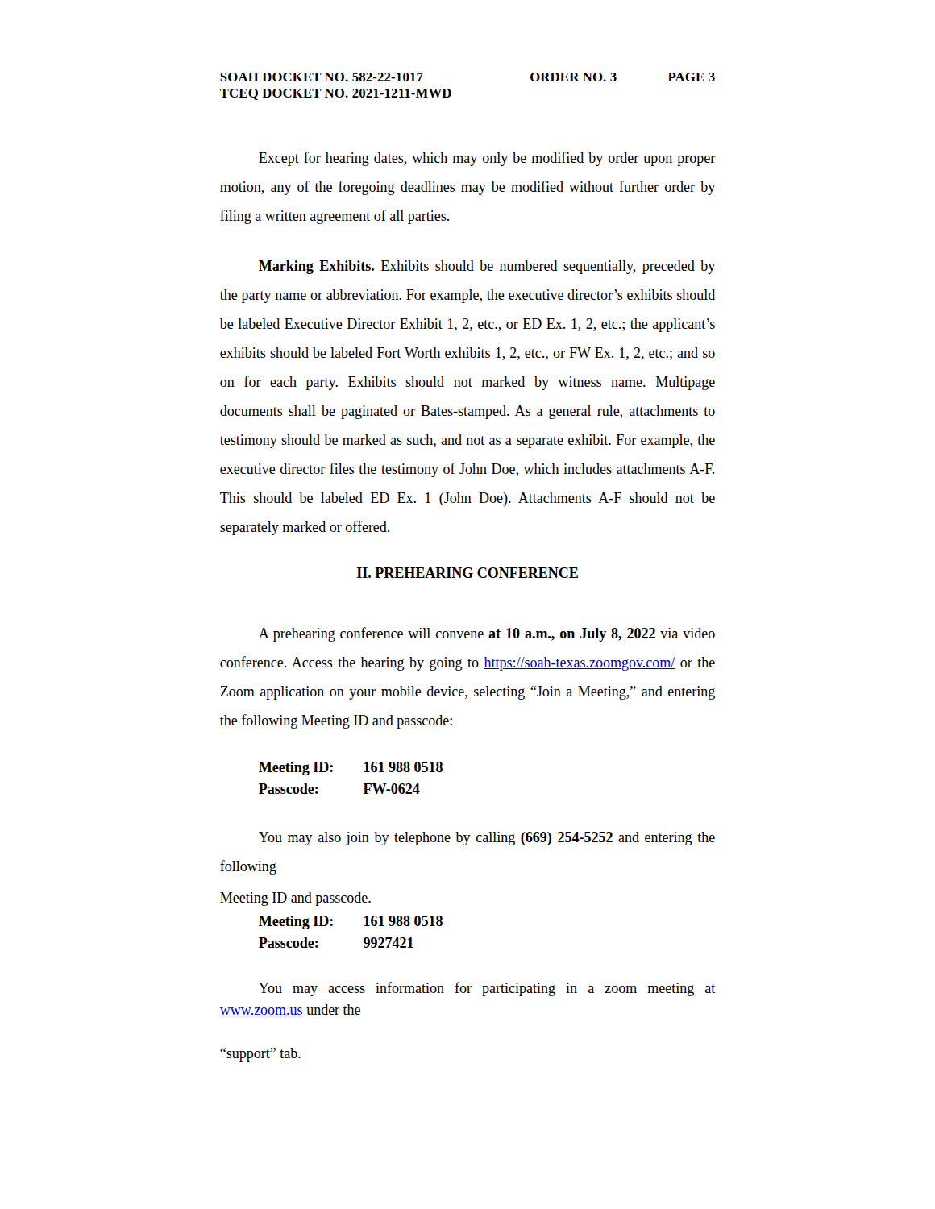SOAH DOCKET NO. 582-22-1017
TCEQ DOCKET NO. 2021-1211-MWD
ORDER NO. 3
PAGE 3
Except for hearing dates, which may only be modified by order upon proper motion, any of the foregoing deadlines may be modified without further order by filing a written agreement of all parties.
Marking Exhibits. Exhibits should be numbered sequentially, preceded by the party name or abbreviation. For example, the executive director’s exhibits should be labeled Executive Director Exhibit 1, 2, etc., or ED Ex. 1, 2, etc.; the applicant’s exhibits should be labeled Fort Worth exhibits 1, 2, etc., or FW Ex. 1, 2, etc.; and so on for each party. Exhibits should not marked by witness name. Multipage documents shall be paginated or Bates-stamped. As a general rule, attachments to testimony should be marked as such, and not as a separate exhibit. For example, the executive director files the testimony of John Doe, which includes attachments A-F. This should be labeled ED Ex. 1 (John Doe). Attachments A-F should not be separately marked or offered.
II. PREHEARING CONFERENCE
A prehearing conference will convene at 10 a.m., on July 8, 2022 via video conference. Access the hearing by going to https://soah-texas.zoomgov.com/ or the Zoom application on your mobile device, selecting “Join a Meeting,” and entering the following Meeting ID and passcode:
Meeting ID: 161 988 0518
Passcode: FW-0624
You may also join by telephone by calling (669) 254-5252 and entering the following
Meeting ID and passcode.
Meeting ID: 161 988 0518
Passcode: 9927421
You may access information for participating in a zoom meeting at www.zoom.us under the
“support” tab.